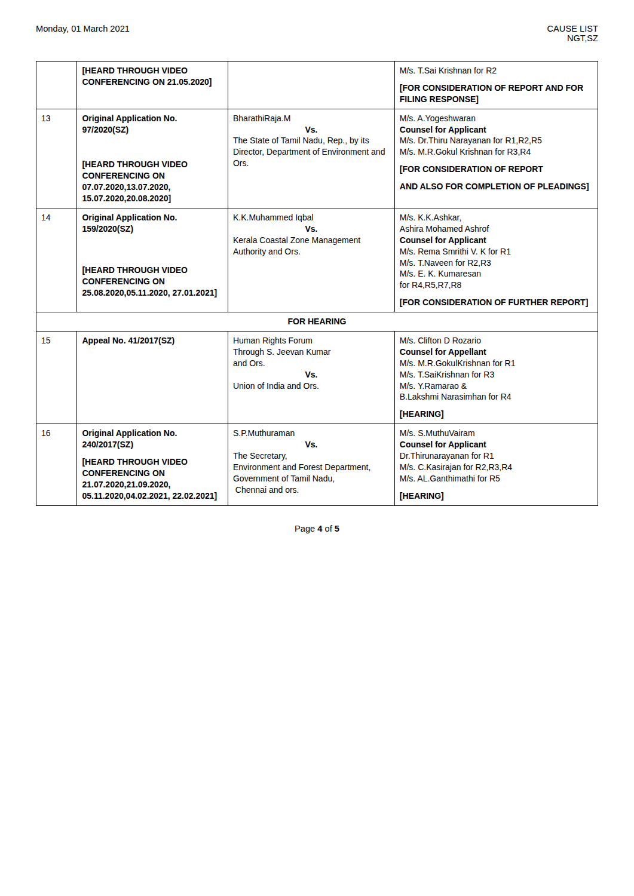Monday, 01 March 2021
CAUSE LIST
NGT,SZ
| | [HEARD THROUGH VIDEO CONFERENCING ON 21.05.2020] | | M/s. T.Sai Krishnan for R2 [FOR CONSIDERATION OF REPORT AND FOR FILING RESPONSE] |
| 13 | Original Application No. 97/2020(SZ) [HEARD THROUGH VIDEO CONFERENCING ON 07.07.2020,13.07.2020, 15.07.2020,20.08.2020] | BharathiRaja.M Vs. The State of Tamil Nadu, Rep., by its Director, Department of Environment and Ors. | M/s. A.Yogeshwaran Counsel for Applicant M/s. Dr.Thiru Narayanan for R1,R2,R5 M/s. M.R.Gokul Krishnan for R3,R4 [FOR CONSIDERATION OF REPORT AND ALSO FOR COMPLETION OF PLEADINGS] |
| 14 | Original Application No. 159/2020(SZ) [HEARD THROUGH VIDEO CONFERENCING ON 25.08.2020,05.11.2020, 27.01.2021] | K.K.Muhammed Iqbal Vs. Kerala Coastal Zone Management Authority and Ors. | M/s. K.K.Ashkar, Ashira Mohamed Ashrof Counsel for Applicant M/s. Rema Smrithi V. K for R1 M/s. T.Naveen for R2,R3 M/s. E. K. Kumaresan for R4,R5,R7,R8 [FOR CONSIDERATION OF FURTHER REPORT] |
| FOR HEARING |
| 15 | Appeal No. 41/2017(SZ) | Human Rights Forum Through S. Jeevan Kumar and Ors. Vs. Union of India and Ors. | M/s. Clifton D Rozario Counsel for Appellant M/s. M.R.GokulKrishnan for R1 M/s. T.SaiKrishnan for R3 M/s. Y.Ramarao & B.Lakshmi Narasimhan for R4 [HEARING] |
| 16 | Original Application No. 240/2017(SZ) [HEARD THROUGH VIDEO CONFERENCING ON 21.07.2020,21.09.2020, 05.11.2020,04.02.2021, 22.02.2021] | S.P.Muthuraman Vs. The Secretary, Environment and Forest Department, Government of Tamil Nadu, Chennai and ors. | M/s. S.MuthuVairam Counsel for Applicant Dr.Thirunarayanan for R1 M/s. C.Kasirajan for R2,R3,R4 M/s. AL.Ganthimathi for R5 [HEARING] |
Page 4 of 5